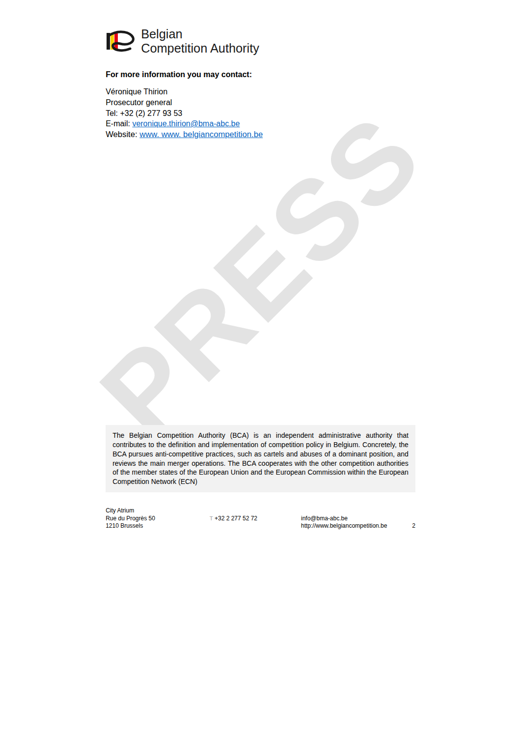PRESS
Belgian
Competition Authority
For more information you may contact:
Véronique Thirion
Prosecutor general
Tel: +32 (2) 277 93 53
E-mail: veronique.thirion@bma-abc.be
Website: www. www. belgiancompetition.be
The Belgian Competition Authority (BCA) is an independent administrative authority that contributes to the definition and implementation of competition policy in Belgium. Concretely, the BCA pursues anti-competitive practices, such as cartels and abuses of a dominant position, and reviews the main merger operations. The BCA cooperates with the other competition authorities of the member states of the European Union and the European Commission within the European Competition Network (ECN)
| City Atrium | | | |
| Rue du Progrès 50 | T +32 2 277 52 72 | info@bma-abc.be | |
| 1210 Brussels | | http://www.belgiancompetition.be | 2 |